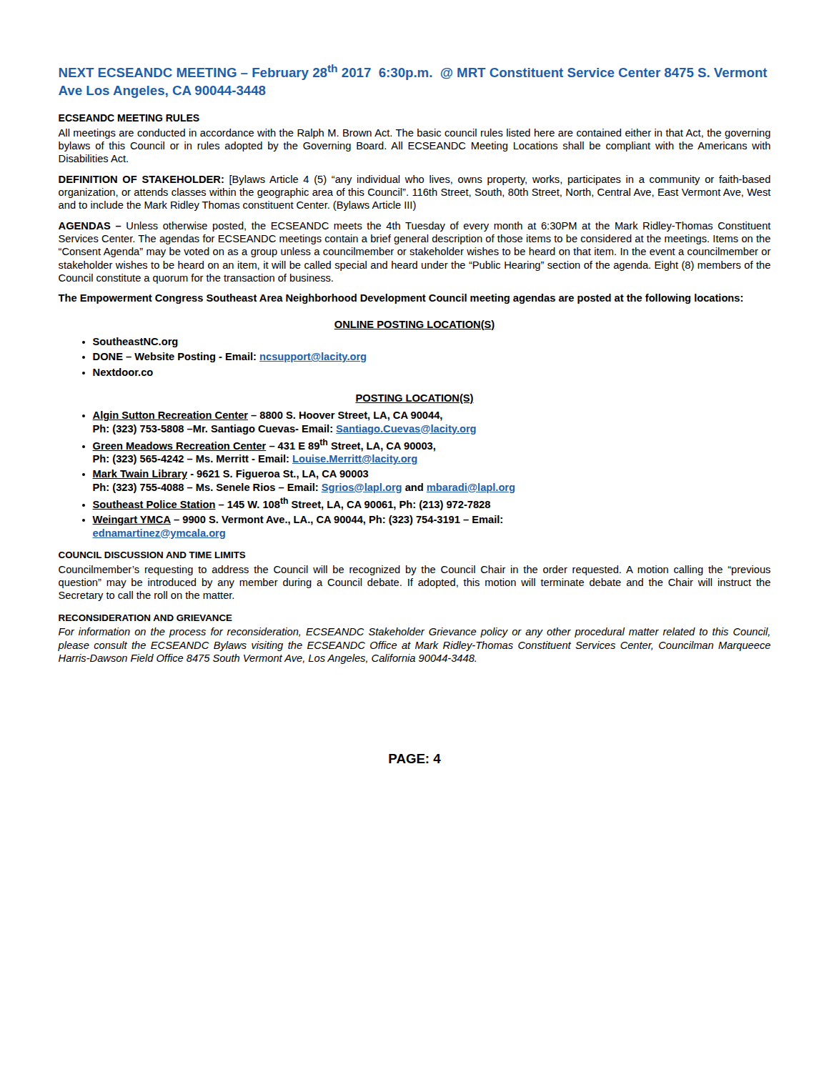NEXT ECSEANDC MEETING – February 28th 2017 6:30p.m. @ MRT Constituent Service Center 8475 S. Vermont Ave Los Angeles, CA 90044-3448
ECSEANDC Meeting Rules
All meetings are conducted in accordance with the Ralph M. Brown Act. The basic council rules listed here are contained either in that Act, the governing bylaws of this Council or in rules adopted by the Governing Board. All ECSEANDC Meeting Locations shall be compliant with the Americans with Disabilities Act.
DEFINITION OF STAKEHOLDER: [Bylaws Article 4 (5) “any individual who lives, owns property, works, participates in a community or faith-based organization, or attends classes within the geographic area of this Council”. 116th Street, South, 80th Street, North, Central Ave, East Vermont Ave, West and to include the Mark Ridley Thomas constituent Center. (Bylaws Article III)
AGENDAS – Unless otherwise posted, the ECSEANDC meets the 4th Tuesday of every month at 6:30PM at the Mark Ridley-Thomas Constituent Services Center. The agendas for ECSEANDC meetings contain a brief general description of those items to be considered at the meetings. Items on the “Consent Agenda” may be voted on as a group unless a councilmember or stakeholder wishes to be heard on that item. In the event a councilmember or stakeholder wishes to be heard on an item, it will be called special and heard under the “Public Hearing” section of the agenda. Eight (8) members of the Council constitute a quorum for the transaction of business.
The Empowerment Congress Southeast Area Neighborhood Development Council meeting agendas are posted at the following locations:
ONLINE POSTING LOCATION(S)
SoutheastNC.org
DONE – Website Posting - Email: ncsupport@lacity.org
Nextdoor.co
POSTING LOCATION(S)
Algin Sutton Recreation Center – 8800 S. Hoover Street, LA, CA 90044,
Ph: (323) 753-5808 –Mr. Santiago Cuevas- Email: Santiago.Cuevas@lacity.org
Green Meadows Recreation Center – 431 E 89th Street, LA, CA 90003,
Ph: (323) 565-4242 – Ms. Merritt - Email: Louise.Merritt@lacity.org
Mark Twain Library - 9621 S. Figueroa St., LA, CA 90003
Ph: (323) 755-4088 – Ms. Senele Rios – Email: Sgrios@lapl.org and mbaradi@lapl.org
Southeast Police Station – 145 W. 108th Street, LA, CA 90061, Ph: (213) 972-7828
Weingart YMCA – 9900 S. Vermont Ave., LA., CA 90044, Ph: (323) 754-3191 – Email:
ednamartinez@ymcala.org
COUNCIL DISCUSSION AND TIME LIMITS
Councilmember’s requesting to address the Council will be recognized by the Council Chair in the order requested. A motion calling the “previous question” may be introduced by any member during a Council debate. If adopted, this motion will terminate debate and the Chair will instruct the Secretary to call the roll on the matter.
RECONSIDERATION AND GRIEVANCE
For information on the process for reconsideration, ECSEANDC Stakeholder Grievance policy or any other procedural matter related to this Council, please consult the ECSEANDC Bylaws visiting the ECSEANDC Office at Mark Ridley-Thomas Constituent Services Center, Councilman Marqueece Harris-Dawson Field Office 8475 South Vermont Ave, Los Angeles, California 90044-3448.
PAGE: 4